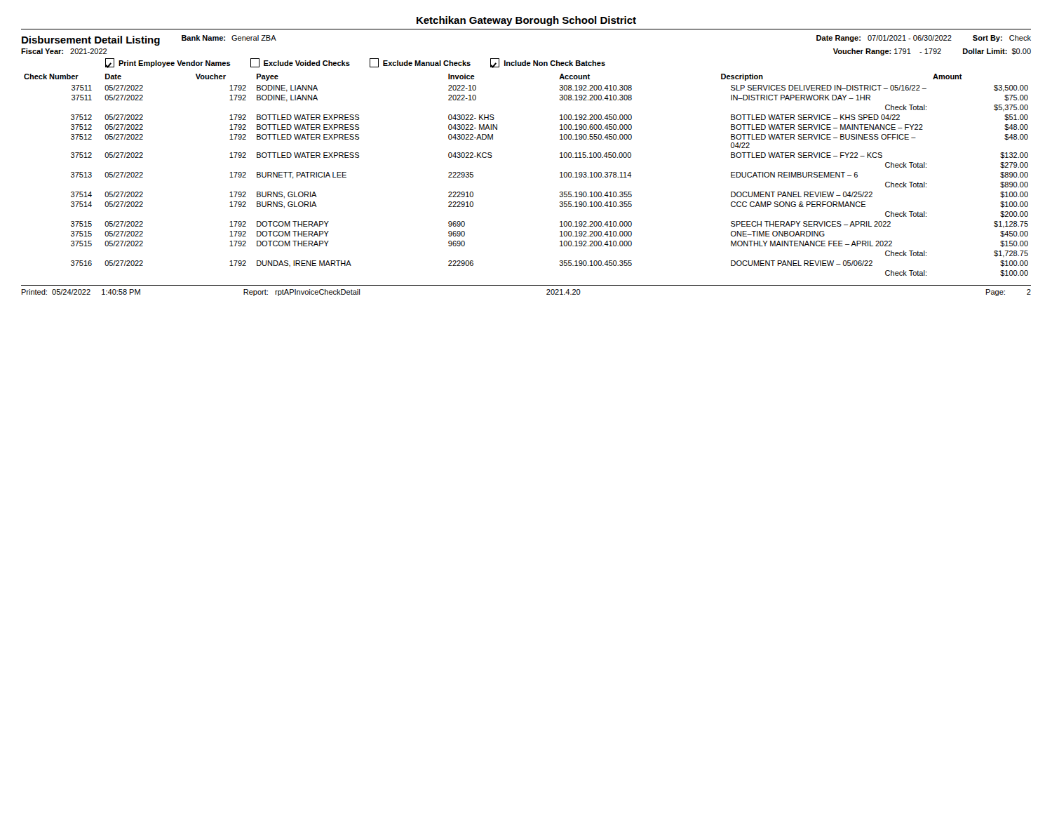Ketchikan Gateway Borough School District
Disbursement Detail Listing Bank Name:General ZBA Date Range: 07/01/2021 - 06/30/2022 Sort By: Check
Fiscal Year: 2021-2022 Voucher Range: 1791 - 1792 Dollar Limit: $0.00
Print Employee Vendor Names Exclude Voided Checks Exclude Manual Checks Include Non Check Batches
| Check Number | Date | Voucher | Payee | Invoice | Account | Description | Amount |
| --- | --- | --- | --- | --- | --- | --- | --- |
| 37511 | 05/27/2022 | 1792 | BODINE, LIANNA | 2022-10 | 308.192.200.410.308 | SLP SERVICES DELIVERED IN–DISTRICT – 05/16/22 – | $3,500.00 |
| 37511 | 05/27/2022 | 1792 | BODINE, LIANNA | 2022-10 | 308.192.200.410.308 | IN–DISTRICT PAPERWORK DAY – 1HR | $75.00 |
| | Check Total: | $5,375.00 |
| 37512 | 05/27/2022 | 1792 | BOTTLED WATER EXPRESS | 043022- KHS | 100.192.200.450.000 | BOTTLED WATER SERVICE – KHS SPED 04/22 | $51.00 |
| 37512 | 05/27/2022 | 1792 | BOTTLED WATER EXPRESS | 043022- MAIN | 100.190.600.450.000 | BOTTLED WATER SERVICE – MAINTENANCE – FY22 | $48.00 |
| 37512 | 05/27/2022 | 1792 | BOTTLED WATER EXPRESS | 043022-ADM | 100.190.550.450.000 | BOTTLED WATER SERVICE – BUSINESS OFFICE –04/22 | $48.00 |
| 37512 | 05/27/2022 | 1792 | BOTTLED WATER EXPRESS | 043022-KCS | 100.115.100.450.000 | BOTTLED WATER SERVICE – FY22 – KCS | $132.00 |
| | Check Total: | $279.00 |
| 37513 | 05/27/2022 | 1792 | BURNETT, PATRICIA LEE | 222935 | 100.193.100.378.114 | EDUCATION REIMBURSEMENT – 6 | $890.00 |
| | Check Total: | $890.00 |
| 37514 | 05/27/2022 | 1792 | BURNS, GLORIA | 222910 | 355.190.100.410.355 | DOCUMENT PANEL REVIEW – 04/25/22 | $100.00 |
| 37514 | 05/27/2022 | 1792 | BURNS, GLORIA | 222910 | 355.190.100.410.355 | CCC CAMP SONG & PERFORMANCE | $100.00 |
| | Check Total: | $200.00 |
| 37515 | 05/27/2022 | 1792 | DOTCOM THERAPY | 9690 | 100.192.200.410.000 | SPEECH THERAPY SERVICES – APRIL 2022 | $1,128.75 |
| 37515 | 05/27/2022 | 1792 | DOTCOM THERAPY | 9690 | 100.192.200.410.000 | ONE–TIME ONBOARDING | $450.00 |
| 37515 | 05/27/2022 | 1792 | DOTCOM THERAPY | 9690 | 100.192.200.410.000 | MONTHLY MAINTENANCE FEE – APRIL 2022 | $150.00 |
| | Check Total: | $1,728.75 |
| 37516 | 05/27/2022 | 1792 | DUNDAS, IRENE MARTHA | 222906 | 355.190.100.450.355 | DOCUMENT PANEL REVIEW – 05/06/22 | $100.00 |
| | Check Total: | $100.00 |
Printed: 05/24/2022 1:40:58 PM
Report: rptAPInvoiceCheckDetail
2021.4.20
Page:2